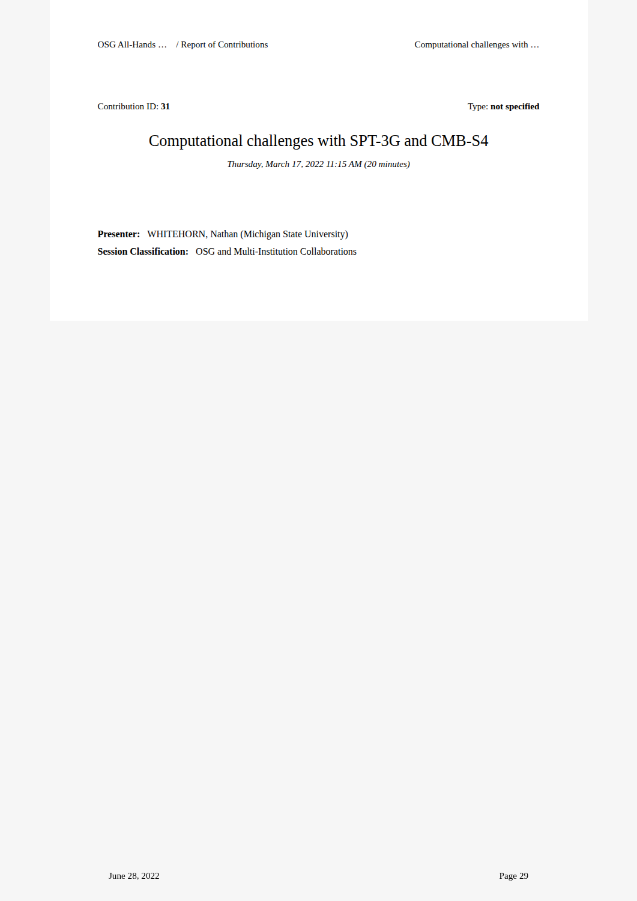OSG All-Hands … / Report of Contributions
Computational challenges with …
Contribution ID: 31
Type: not specified
Computational challenges with SPT-3G and CMB-S4
Thursday, March 17, 2022 11:15 AM (20 minutes)
Presenter: WHITEHORN, Nathan (Michigan State University)
Session Classification: OSG and Multi-Institution Collaborations
June 28, 2022
Page 29